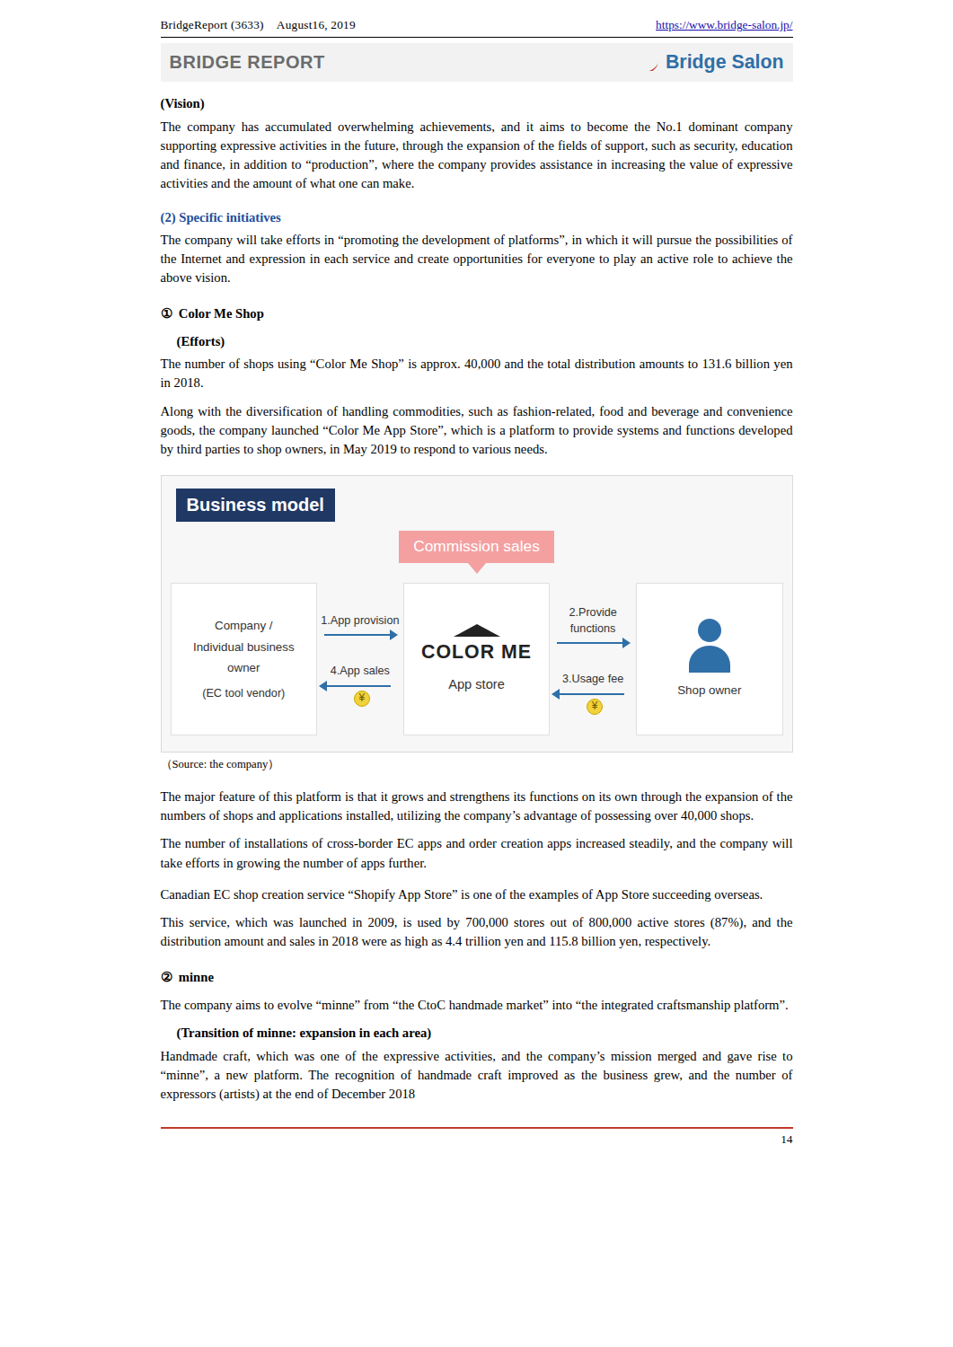BridgeReport (3633) August16, 2019
https://www.bridge-salon.jp/
BRIDGE REPORT
Bridge Salon
(Vision)
The company has accumulated overwhelming achievements, and it aims to become the No.1 dominant company supporting expressive activities in the future, through the expansion of the fields of support, such as security, education and finance, in addition to “production”, where the company provides assistance in increasing the value of expressive activities and the amount of what one can make.
(2) Specific initiatives
The company will take efforts in “promoting the development of platforms”, in which it will pursue the possibilities of the Internet and expression in each service and create opportunities for everyone to play an active role to achieve the above vision.
① Color Me Shop
(Efforts)
The number of shops using “Color Me Shop” is approx. 40,000 and the total distribution amounts to 131.6 billion yen in 2018.
Along with the diversification of handling commodities, such as fashion-related, food and beverage and convenience goods, the company launched “Color Me App Store”, which is a platform to provide systems and functions developed by third parties to shop owners, in May 2019 to respond to various needs.
Business model
Commission sales
Company /
Individual business
owner
(EC tool vendor)
1.App provision
4.App sales
¥
COLOR ME
App store
2.Provide functions
3.Usage fee
¥
Shop owner
（Source: the company）
The major feature of this platform is that it grows and strengthens its functions on its own through the expansion of the numbers of shops and applications installed, utilizing the company’s advantage of possessing over 40,000 shops.
The number of installations of cross-border EC apps and order creation apps increased steadily, and the company will take efforts in growing the number of apps further.
Canadian EC shop creation service “Shopify App Store” is one of the examples of App Store succeeding overseas.
This service, which was launched in 2009, is used by 700,000 stores out of 800,000 active stores (87%), and the distribution amount and sales in 2018 were as high as 4.4 trillion yen and 115.8 billion yen, respectively.
② minne
The company aims to evolve “minne” from “the CtoC handmade market” into “the integrated craftsmanship platform”.
(Transition of minne: expansion in each area)
Handmade craft, which was one of the expressive activities, and the company’s mission merged and gave rise to “minne”, a new platform. The recognition of handmade craft improved as the business grew, and the number of expressors (artists) at the end of December 2018
14